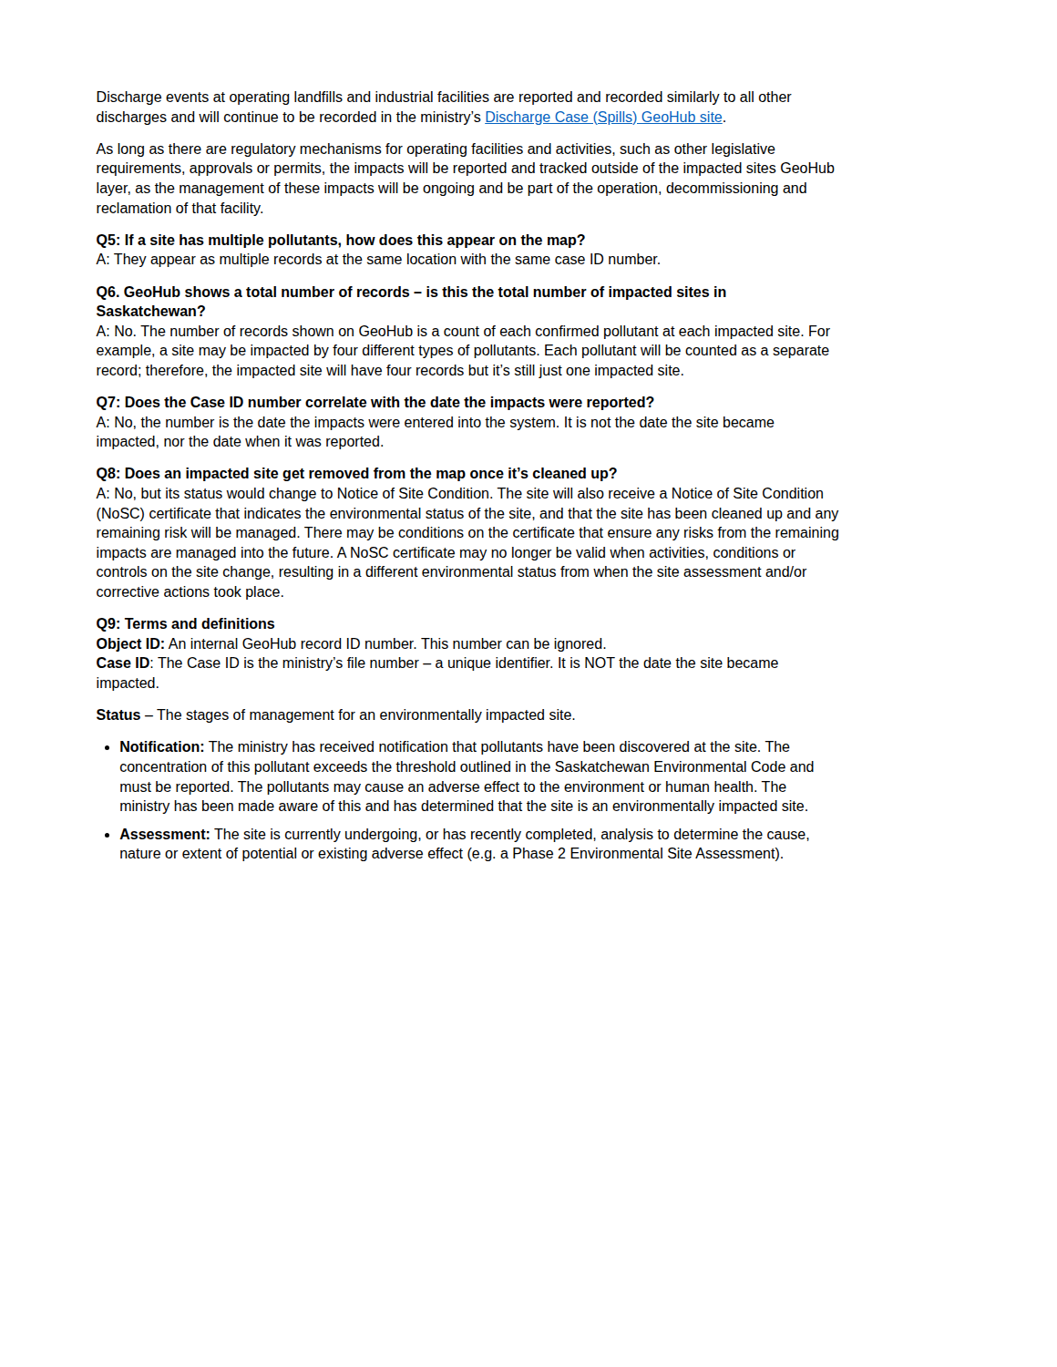Discharge events at operating landfills and industrial facilities are reported and recorded similarly to all other discharges and will continue to be recorded in the ministry’s Discharge Case (Spills) GeoHub site.
As long as there are regulatory mechanisms for operating facilities and activities, such as other legislative requirements, approvals or permits, the impacts will be reported and tracked outside of the impacted sites GeoHub layer, as the management of these impacts will be ongoing and be part of the operation, decommissioning and reclamation of that facility.
Q5: If a site has multiple pollutants, how does this appear on the map?
A: They appear as multiple records at the same location with the same case ID number.
Q6. GeoHub shows a total number of records – is this the total number of impacted sites in Saskatchewan?
A: No. The number of records shown on GeoHub is a count of each confirmed pollutant at each impacted site. For example, a site may be impacted by four different types of pollutants. Each pollutant will be counted as a separate record; therefore, the impacted site will have four records but it’s still just one impacted site.
Q7: Does the Case ID number correlate with the date the impacts were reported?
A: No, the number is the date the impacts were entered into the system. It is not the date the site became impacted, nor the date when it was reported.
Q8: Does an impacted site get removed from the map once it’s cleaned up?
A: No, but its status would change to Notice of Site Condition. The site will also receive a Notice of Site Condition (NoSC) certificate that indicates the environmental status of the site, and that the site has been cleaned up and any remaining risk will be managed. There may be conditions on the certificate that ensure any risks from the remaining impacts are managed into the future. A NoSC certificate may no longer be valid when activities, conditions or controls on the site change, resulting in a different environmental status from when the site assessment and/or corrective actions took place.
Q9: Terms and definitions
Object ID: An internal GeoHub record ID number. This number can be ignored.
Case ID: The Case ID is the ministry’s file number – a unique identifier. It is NOT the date the site became impacted.
Status – The stages of management for an environmentally impacted site.
Notification: The ministry has received notification that pollutants have been discovered at the site. The concentration of this pollutant exceeds the threshold outlined in the Saskatchewan Environmental Code and must be reported. The pollutants may cause an adverse effect to the environment or human health. The ministry has been made aware of this and has determined that the site is an environmentally impacted site.
Assessment: The site is currently undergoing, or has recently completed, analysis to determine the cause, nature or extent of potential or existing adverse effect (e.g. a Phase 2 Environmental Site Assessment).